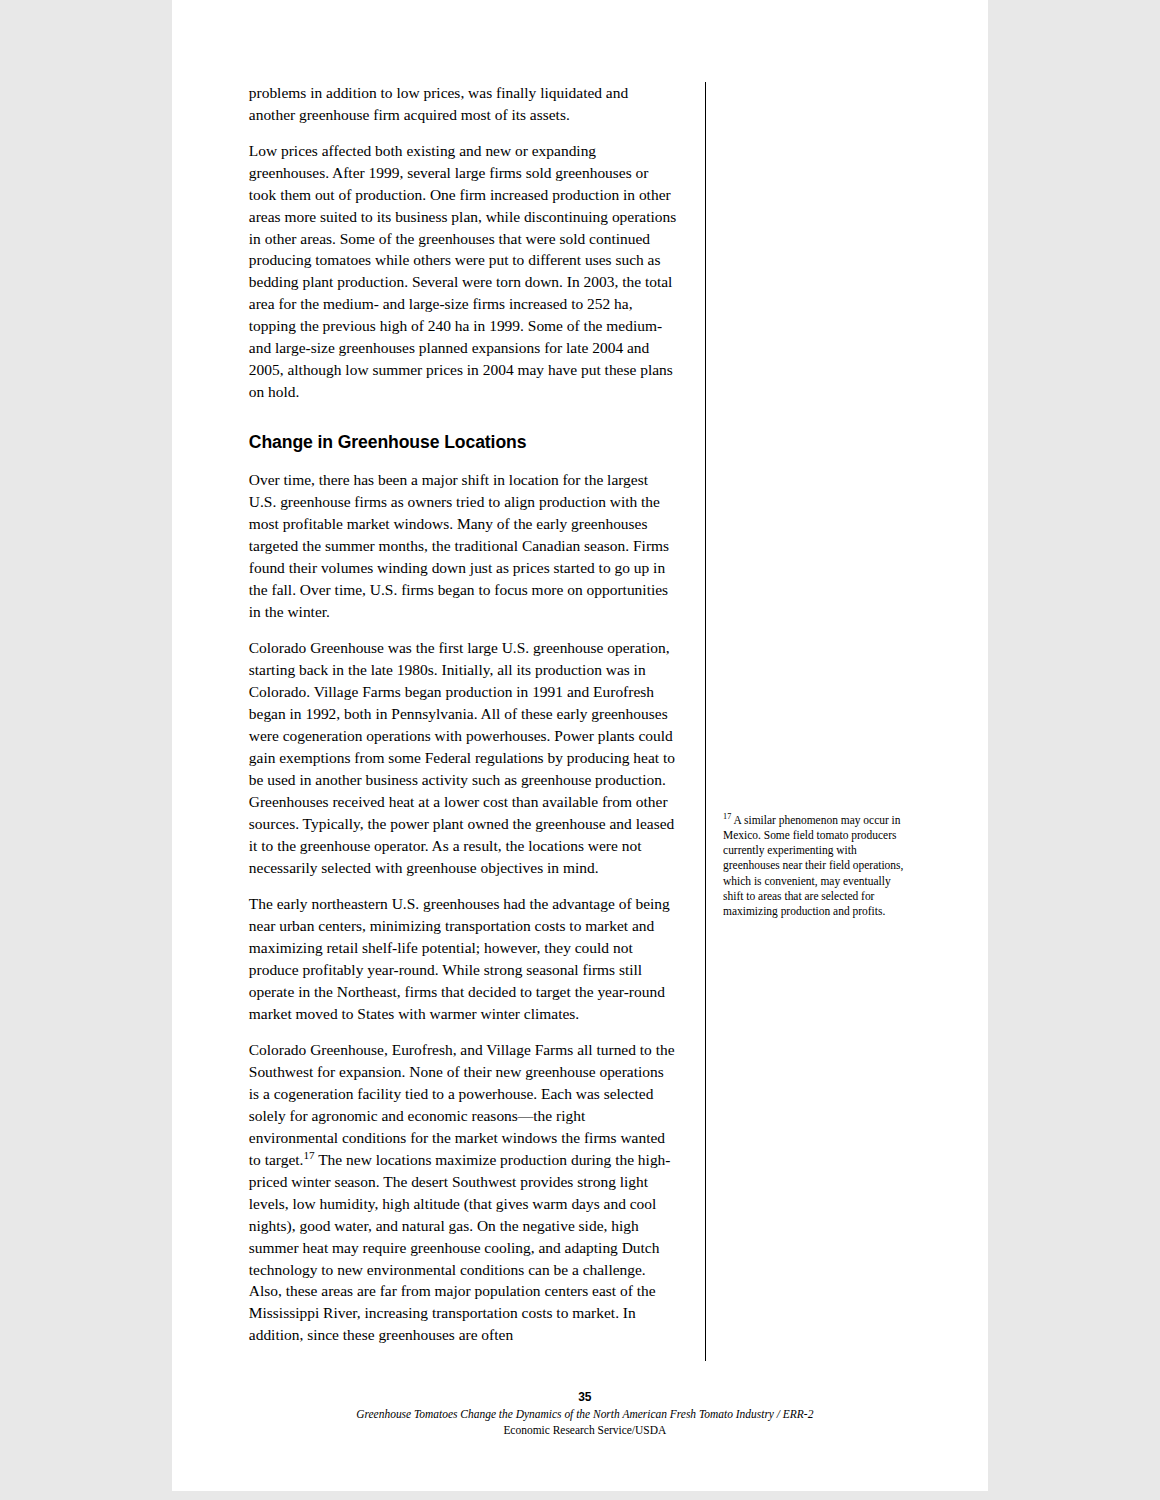problems in addition to low prices, was finally liquidated and another greenhouse firm acquired most of its assets.
Low prices affected both existing and new or expanding greenhouses. After 1999, several large firms sold greenhouses or took them out of production. One firm increased production in other areas more suited to its business plan, while discontinuing operations in other areas. Some of the greenhouses that were sold continued producing tomatoes while others were put to different uses such as bedding plant production. Several were torn down. In 2003, the total area for the medium- and large-size firms increased to 252 ha, topping the previous high of 240 ha in 1999. Some of the medium- and large-size greenhouses planned expansions for late 2004 and 2005, although low summer prices in 2004 may have put these plans on hold.
Change in Greenhouse Locations
Over time, there has been a major shift in location for the largest U.S. greenhouse firms as owners tried to align production with the most profitable market windows. Many of the early greenhouses targeted the summer months, the traditional Canadian season. Firms found their volumes winding down just as prices started to go up in the fall. Over time, U.S. firms began to focus more on opportunities in the winter.
Colorado Greenhouse was the first large U.S. greenhouse operation, starting back in the late 1980s. Initially, all its production was in Colorado. Village Farms began production in 1991 and Eurofresh began in 1992, both in Pennsylvania. All of these early greenhouses were cogeneration operations with powerhouses. Power plants could gain exemptions from some Federal regulations by producing heat to be used in another business activity such as greenhouse production. Greenhouses received heat at a lower cost than available from other sources. Typically, the power plant owned the greenhouse and leased it to the greenhouse operator. As a result, the locations were not necessarily selected with greenhouse objectives in mind.
The early northeastern U.S. greenhouses had the advantage of being near urban centers, minimizing transportation costs to market and maximizing retail shelf-life potential; however, they could not produce profitably year-round. While strong seasonal firms still operate in the Northeast, firms that decided to target the year-round market moved to States with warmer winter climates.
Colorado Greenhouse, Eurofresh, and Village Farms all turned to the Southwest for expansion. None of their new greenhouse operations is a cogeneration facility tied to a powerhouse. Each was selected solely for agronomic and economic reasons—the right environmental conditions for the market windows the firms wanted to target.17 The new locations maximize production during the high-priced winter season. The desert Southwest provides strong light levels, low humidity, high altitude (that gives warm days and cool nights), good water, and natural gas. On the negative side, high summer heat may require greenhouse cooling, and adapting Dutch technology to new environmental conditions can be a challenge. Also, these areas are far from major population centers east of the Mississippi River, increasing transportation costs to market. In addition, since these greenhouses are often
17 A similar phenomenon may occur in Mexico. Some field tomato producers currently experimenting with greenhouses near their field operations, which is convenient, may eventually shift to areas that are selected for maximizing production and profits.
35
Greenhouse Tomatoes Change the Dynamics of the North American Fresh Tomato Industry / ERR-2
Economic Research Service/USDA